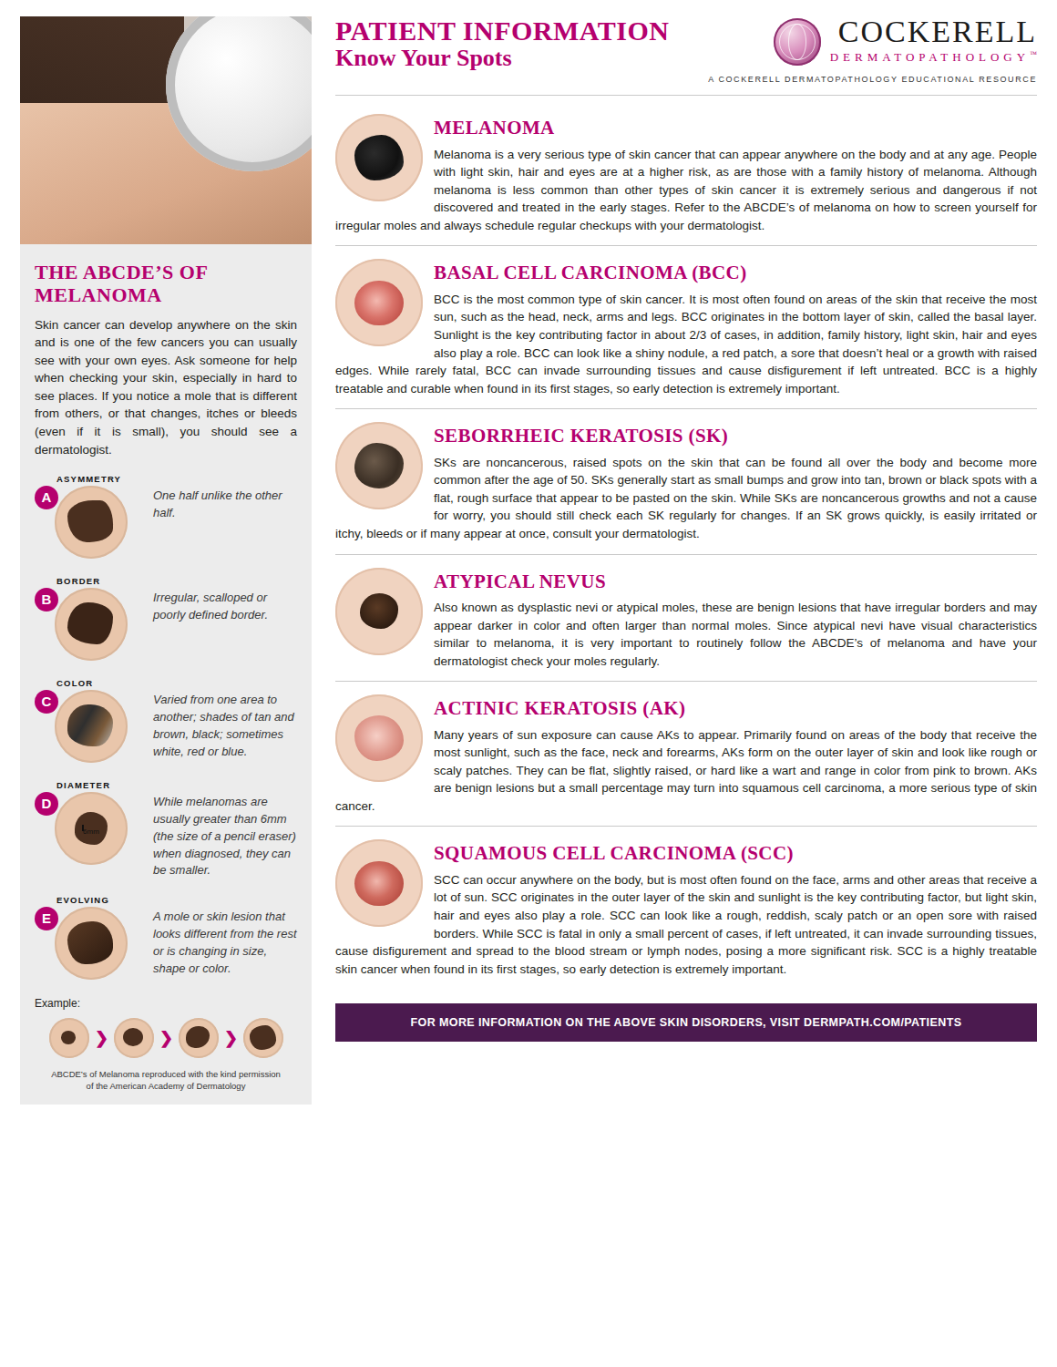The ABCDE’s of
Melanoma
Skin cancer can develop anywhere on the skin and is one of the few cancers you can usually see with your own eyes. Ask someone for help when checking your skin, especially in hard to see places. If you notice a mole that is different from others, or that changes, itches or bleeds (even if it is small), you should see a dermatologist.
Asymmetry A
One half unlike the other half.
Border B
Irregular, scalloped or poorly defined border.
Color C
Varied from one area to another; shades of tan and brown, black; sometimes white, red or blue.
Diameter D 6mm
While melanomas are usually greater than 6mm (the size of a pencil eraser) when diagnosed, they can be smaller.
Evolving E
A mole or skin lesion that looks different from the rest or is changing in size, shape or color.
Example:
❯ ❯ ❯
ABCDE’s of Melanoma reproduced with the kind permission
of the American Academy of Dermatology
Patient Information Know Your Spots
COCKERELL
DERMATOPATHOLOGY™
A Cockerell Dermatopathology Educational Resource
Melanoma
Melanoma is a very serious type of skin cancer that can appear anywhere on the body and at any age. People with light skin, hair and eyes are at a higher risk, as are those with a family history of melanoma. Although melanoma is less common than other types of skin cancer it is extremely serious and dangerous if not discovered and treated in the early stages. Refer to the ABCDE’s of melanoma on how to screen yourself for irregular moles and always schedule regular checkups with your dermatologist.
Basal Cell Carcinoma (BCC)
BCC is the most common type of skin cancer. It is most often found on areas of the skin that receive the most sun, such as the head, neck, arms and legs. BCC originates in the bottom layer of skin, called the basal layer. Sunlight is the key contributing factor in about 2/3 of cases, in addition, family history, light skin, hair and eyes also play a role. BCC can look like a shiny nodule, a red patch, a sore that doesn’t heal or a growth with raised edges. While rarely fatal, BCC can invade surrounding tissues and cause disfigurement if left untreated. BCC is a highly treatable and curable when found in its first stages, so early detection is extremely important.
Seborrheic Keratosis (SK)
SKs are noncancerous, raised spots on the skin that can be found all over the body and become more common after the age of 50. SKs generally start as small bumps and grow into tan, brown or black spots with a flat, rough surface that appear to be pasted on the skin. While SKs are noncancerous growths and not a cause for worry, you should still check each SK regularly for changes. If an SK grows quickly, is easily irritated or itchy, bleeds or if many appear at once, consult your dermatologist.
Atypical Nevus
Also known as dysplastic nevi or atypical moles, these are benign lesions that have irregular borders and may appear darker in color and often larger than normal moles. Since atypical nevi have visual characteristics similar to melanoma, it is very important to routinely follow the ABCDE’s of melanoma and have your dermatologist check your moles regularly.
Actinic Keratosis (AK)
Many years of sun exposure can cause AKs to appear. Primarily found on areas of the body that receive the most sunlight, such as the face, neck and forearms, AKs form on the outer layer of skin and look like rough or scaly patches. They can be flat, slightly raised, or hard like a wart and range in color from pink to brown. AKs are benign lesions but a small percentage may turn into squamous cell carcinoma, a more serious type of skin cancer.
Squamous Cell Carcinoma (SCC)
SCC can occur anywhere on the body, but is most often found on the face, arms and other areas that receive a lot of sun. SCC originates in the outer layer of the skin and sunlight is the key contributing factor, but light skin, hair and eyes also play a role. SCC can look like a rough, reddish, scaly patch or an open sore with raised borders. While SCC is fatal in only a small percent of cases, if left untreated, it can invade surrounding tissues, cause disfigurement and spread to the blood stream or lymph nodes, posing a more significant risk. SCC is a highly treatable skin cancer when found in its first stages, so early detection is extremely important.
FOR MORE INFORMATION ON THE ABOVE SKIN DISORDERS, VISIT DERMPATH.COM/PATIENTS